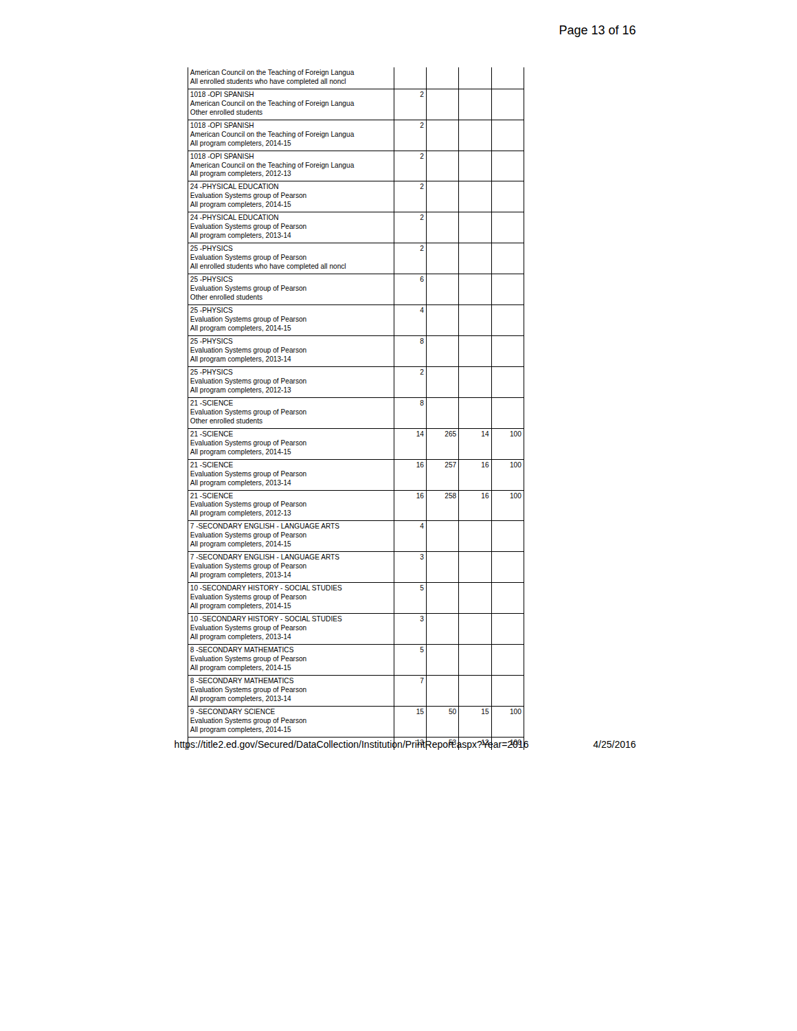Page 13 of 16
| American Council on the Teaching of Foreign Langua All enrolled students who have completed all noncl | | | | |
| 1018 -OPI SPANISH American Council on the Teaching of Foreign Langua Other enrolled students | 2 | | | |
| 1018 -OPI SPANISH American Council on the Teaching of Foreign Langua All program completers, 2014-15 | 2 | | | |
| 1018 -OPI SPANISH American Council on the Teaching of Foreign Langua All program completers, 2012-13 | 2 | | | |
| 24 -PHYSICAL EDUCATION Evaluation Systems group of Pearson All program completers, 2014-15 | 2 | | | |
| 24 -PHYSICAL EDUCATION Evaluation Systems group of Pearson All program completers, 2013-14 | 2 | | | |
| 25 -PHYSICS Evaluation Systems group of Pearson All enrolled students who have completed all noncl | 2 | | | |
| 25 -PHYSICS Evaluation Systems group of Pearson Other enrolled students | 6 | | | |
| 25 -PHYSICS Evaluation Systems group of Pearson All program completers, 2014-15 | 4 | | | |
| 25 -PHYSICS Evaluation Systems group of Pearson All program completers, 2013-14 | 8 | | | |
| 25 -PHYSICS Evaluation Systems group of Pearson All program completers, 2012-13 | 2 | | | |
| 21 -SCIENCE Evaluation Systems group of Pearson Other enrolled students | 8 | | | |
| 21 -SCIENCE Evaluation Systems group of Pearson All program completers, 2014-15 | 14 | 265 | 14 | 100 |
| 21 -SCIENCE Evaluation Systems group of Pearson All program completers, 2013-14 | 16 | 257 | 16 | 100 |
| 21 -SCIENCE Evaluation Systems group of Pearson All program completers, 2012-13 | 16 | 258 | 16 | 100 |
| 7 -SECONDARY ENGLISH - LANGUAGE ARTS Evaluation Systems group of Pearson All program completers, 2014-15 | 4 | | | |
| 7 -SECONDARY ENGLISH - LANGUAGE ARTS Evaluation Systems group of Pearson All program completers, 2013-14 | 3 | | | |
| 10 -SECONDARY HISTORY - SOCIAL STUDIES Evaluation Systems group of Pearson All program completers, 2014-15 | 5 | | | |
| 10 -SECONDARY HISTORY - SOCIAL STUDIES Evaluation Systems group of Pearson All program completers, 2013-14 | 3 | | | |
| 8 -SECONDARY MATHEMATICS Evaluation Systems group of Pearson All program completers, 2014-15 | 5 | | | |
| 8 -SECONDARY MATHEMATICS Evaluation Systems group of Pearson All program completers, 2013-14 | 7 | | | |
| 9 -SECONDARY SCIENCE Evaluation Systems group of Pearson All program completers, 2014-15 | 15 | 50 | 15 | 100 |
| | 13 | 53 | 13 | 100 |
https://title2.ed.gov/Secured/DataCollection/Institution/PrintReport.aspx?Year=2016 4/25/2016